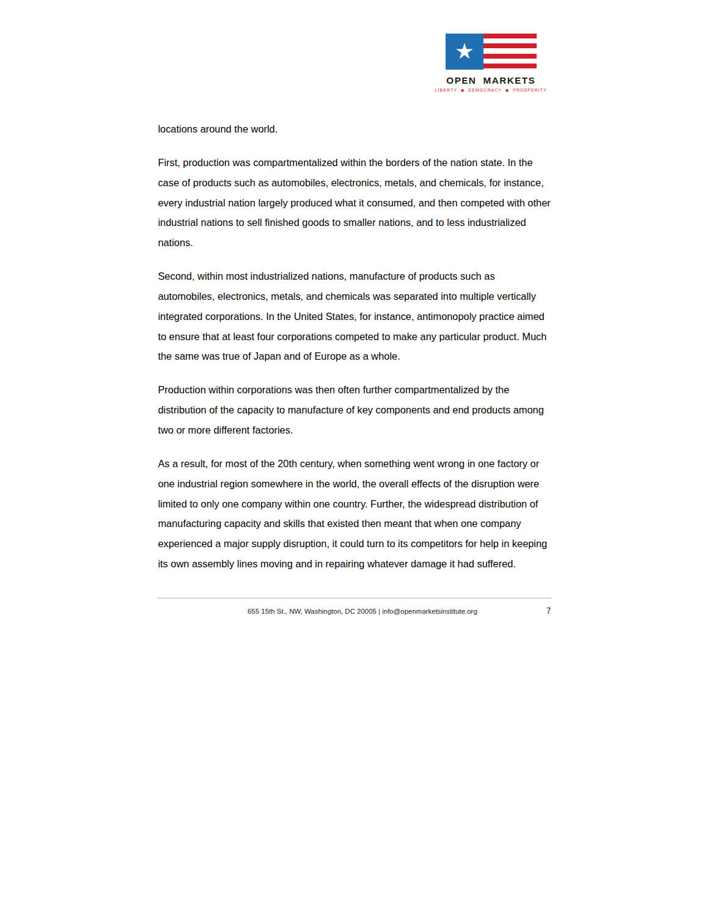OPEN MARKETS
LIBERTY ◆ DEMOCRACY ◆ PROSPERITY
locations around the world.
First, production was compartmentalized within the borders of the nation state. In the case of products such as automobiles, electronics, metals, and chemicals, for instance, every industrial nation largely produced what it consumed, and then competed with other industrial nations to sell finished goods to smaller nations, and to less industrialized nations.
Second, within most industrialized nations, manufacture of products such as automobiles, electronics, metals, and chemicals was separated into multiple vertically integrated corporations. In the United States, for instance, antimonopoly practice aimed to ensure that at least four corporations competed to make any particular product. Much the same was true of Japan and of Europe as a whole.
Production within corporations was then often further compartmentalized by the distribution of the capacity to manufacture of key components and end products among two or more different factories.
As a result, for most of the 20th century, when something went wrong in one factory or one industrial region somewhere in the world, the overall effects of the disruption were limited to only one company within one country. Further, the widespread distribution of manufacturing capacity and skills that existed then meant that when one company experienced a major supply disruption, it could turn to its competitors for help in keeping its own assembly lines moving and in repairing whatever damage it had suffered.
655 15th St., NW, Washington, DC 20005 | info@openmarketsinstitute.org
7